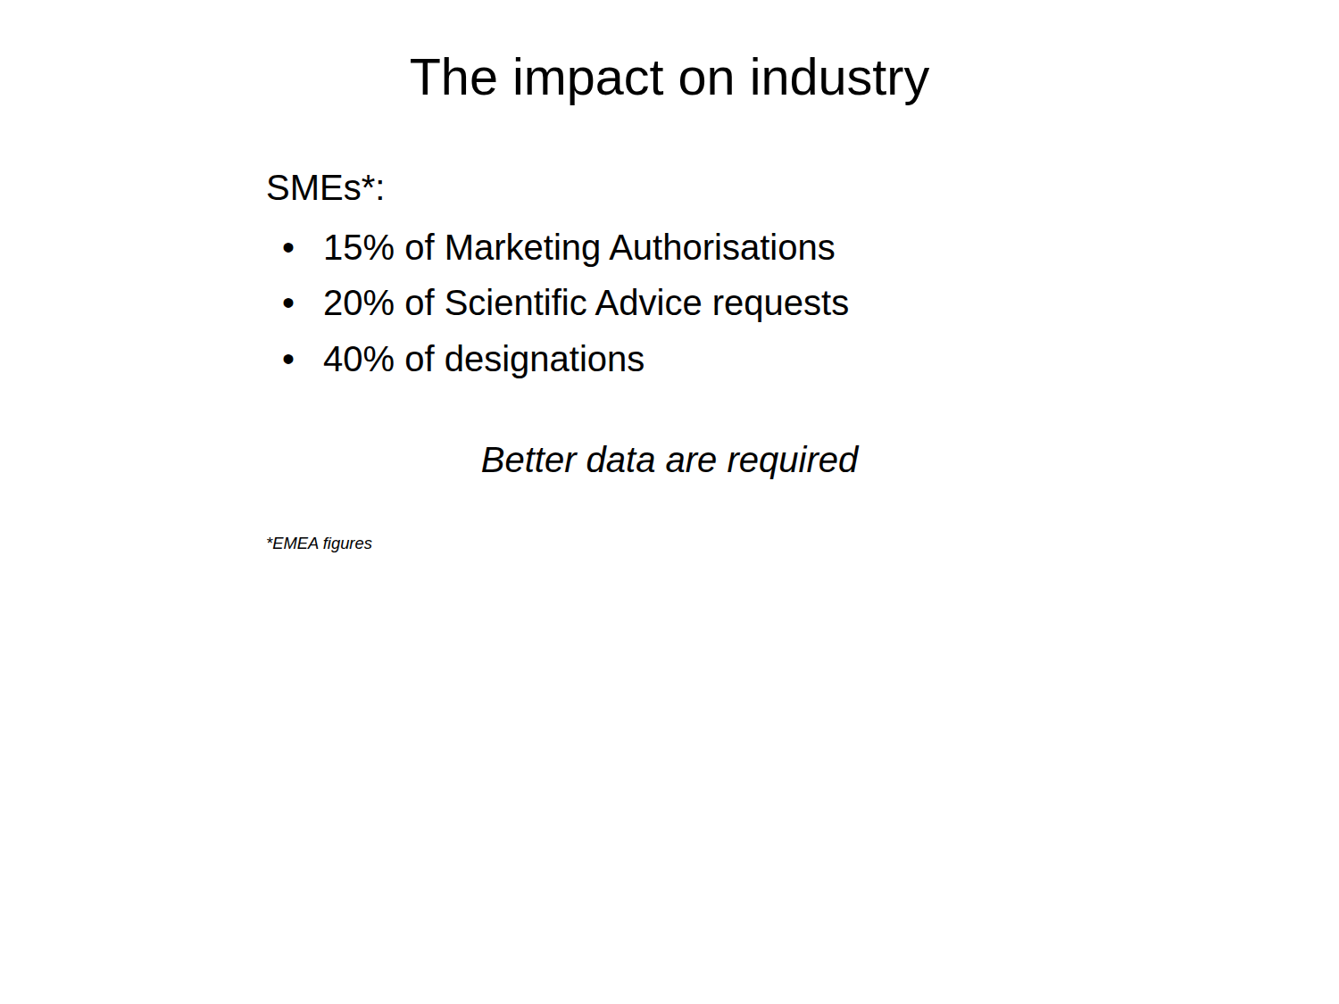The impact on industry
SMEs*:
15% of Marketing Authorisations
20% of Scientific Advice requests
40% of designations
Better data are required
*EMEA figures